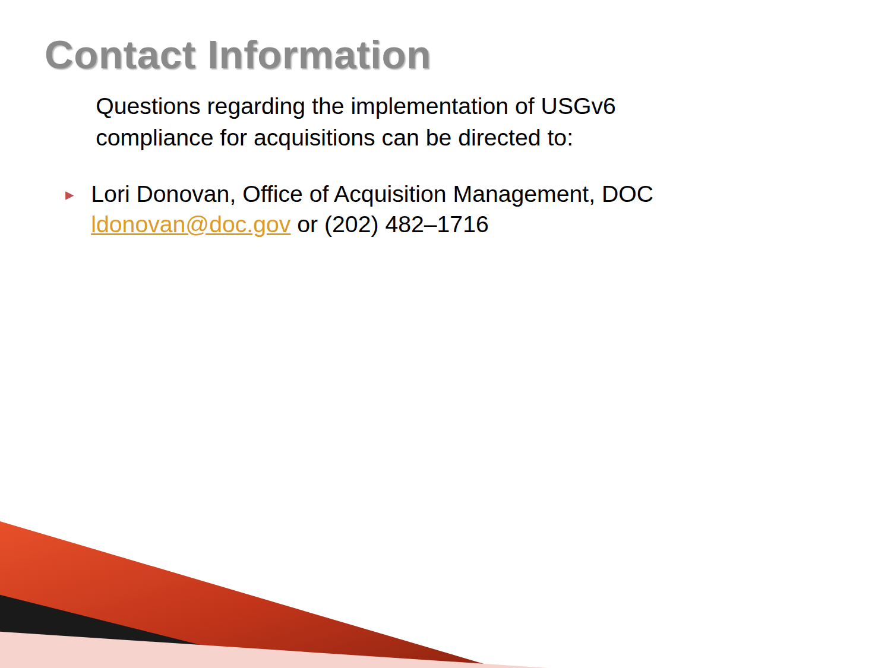Contact Information
Questions regarding the implementation of USGv6 compliance for acquisitions can be directed to:
Lori Donovan, Office of Acquisition Management, DOC ldonovan@doc.gov or (202) 482–1716